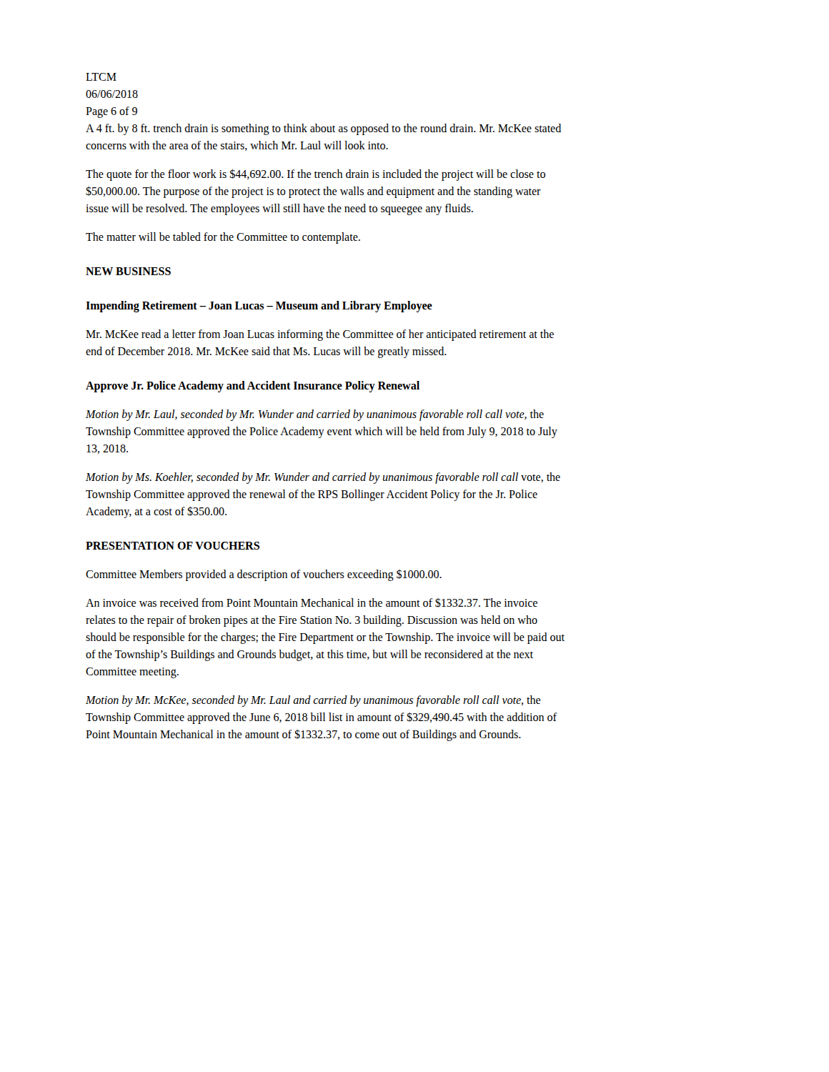LTCM
06/06/2018
Page 6 of 9
A 4 ft. by 8 ft. trench drain is something to think about as opposed to the round drain. Mr. McKee stated concerns with the area of the stairs, which Mr. Laul will look into.
The quote for the floor work is $44,692.00. If the trench drain is included the project will be close to $50,000.00. The purpose of the project is to protect the walls and equipment and the standing water issue will be resolved. The employees will still have the need to squeegee any fluids.
The matter will be tabled for the Committee to contemplate.
NEW BUSINESS
Impending Retirement – Joan Lucas – Museum and Library Employee
Mr. McKee read a letter from Joan Lucas informing the Committee of her anticipated retirement at the end of December 2018. Mr. McKee said that Ms. Lucas will be greatly missed.
Approve Jr. Police Academy and Accident Insurance Policy Renewal
Motion by Mr. Laul, seconded by Mr. Wunder and carried by unanimous favorable roll call vote, the Township Committee approved the Police Academy event which will be held from July 9, 2018 to July 13, 2018.
Motion by Ms. Koehler, seconded by Mr. Wunder and carried by unanimous favorable roll call vote, the Township Committee approved the renewal of the RPS Bollinger Accident Policy for the Jr. Police Academy, at a cost of $350.00.
PRESENTATION OF VOUCHERS
Committee Members provided a description of vouchers exceeding $1000.00.
An invoice was received from Point Mountain Mechanical in the amount of $1332.37. The invoice relates to the repair of broken pipes at the Fire Station No. 3 building. Discussion was held on who should be responsible for the charges; the Fire Department or the Township. The invoice will be paid out of the Township’s Buildings and Grounds budget, at this time, but will be reconsidered at the next Committee meeting.
Motion by Mr. McKee, seconded by Mr. Laul and carried by unanimous favorable roll call vote, the Township Committee approved the June 6, 2018 bill list in amount of $329,490.45 with the addition of Point Mountain Mechanical in the amount of $1332.37, to come out of Buildings and Grounds.